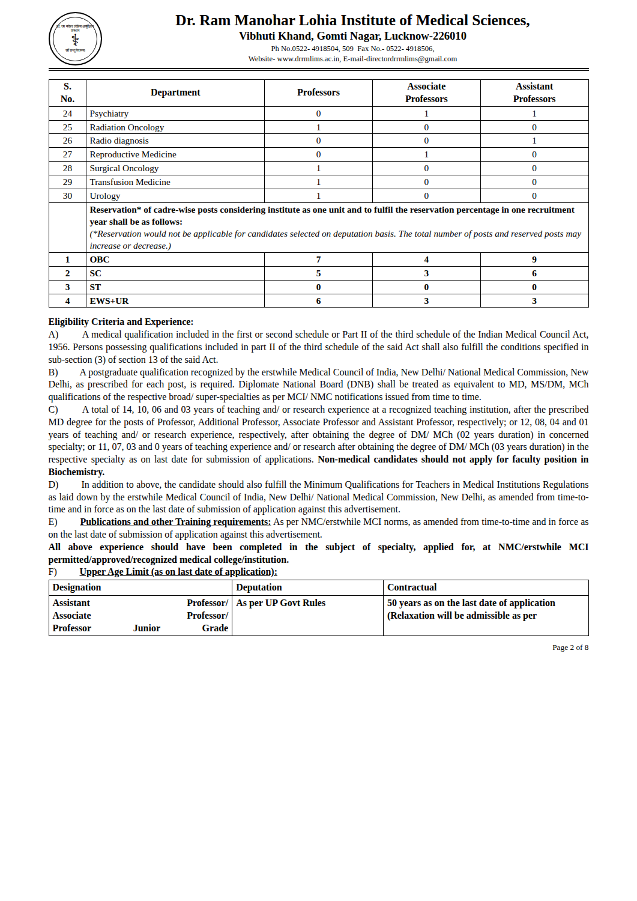डॉ. राम मनोहर लोहिया आयुर्विज्ञान संस्थान
⚕
सर्वे सन्तु निरामयाः
Dr. Ram Manohar Lohia Institute of Medical Sciences,
Vibhuti Khand, Gomti Nagar, Lucknow-226010
Ph No.0522- 4918504, 509 Fax No.- 0522- 4918506,
Website- www.drrmlims.ac.in, E-mail-directordrrmlims@gmail.com
| S. No. | Department | Professors | Associate Professors | Assistant Professors |
| --- | --- | --- | --- | --- |
| 24 | Psychiatry | 0 | 1 | 1 |
| 25 | Radiation Oncology | 1 | 0 | 0 |
| 26 | Radio diagnosis | 0 | 0 | 1 |
| 27 | Reproductive Medicine | 0 | 1 | 0 |
| 28 | Surgical Oncology | 1 | 0 | 0 |
| 29 | Transfusion Medicine | 1 | 0 | 0 |
| 30 | Urology | 1 | 0 | 0 |
| | Reservation* of cadre-wise posts considering institute as one unit and to fulfil the reservation percentage in one recruitment year shall be as follows: (*Reservation would not be applicable for candidates selected on deputation basis. The total number of posts and reserved posts may increase or decrease.) |
| 1 | OBC | 7 | 4 | 9 |
| 2 | SC | 5 | 3 | 6 |
| 3 | ST | 0 | 0 | 0 |
| 4 | EWS+UR | 6 | 3 | 3 |
Eligibility Criteria and Experience:
A) A medical qualification included in the first or second schedule or Part II of the third schedule of the Indian Medical Council Act, 1956. Persons possessing qualifications included in part II of the third schedule of the said Act shall also fulfill the conditions specified in sub-section (3) of section 13 of the said Act.
B) A postgraduate qualification recognized by the erstwhile Medical Council of India, New Delhi/ National Medical Commission, New Delhi, as prescribed for each post, is required. Diplomate National Board (DNB) shall be treated as equivalent to MD, MS/DM, MCh qualifications of the respective broad/ super-specialties as per MCI/ NMC notifications issued from time to time.
C) A total of 14, 10, 06 and 03 years of teaching and/ or research experience at a recognized teaching institution, after the prescribed MD degree for the posts of Professor, Additional Professor, Associate Professor and Assistant Professor, respectively; or 12, 08, 04 and 01 years of teaching and/ or research experience, respectively, after obtaining the degree of DM/ MCh (02 years duration) in concerned specialty; or 11, 07, 03 and 0 years of teaching experience and/ or research after obtaining the degree of DM/ MCh (03 years duration) in the respective specialty as on last date for submission of applications. Non-medical candidates should not apply for faculty position in Biochemistry.
D) In addition to above, the candidate should also fulfill the Minimum Qualifications for Teachers in Medical Institutions Regulations as laid down by the erstwhile Medical Council of India, New Delhi/ National Medical Commission, New Delhi, as amended from time-to-time and in force as on the last date of submission of application against this advertisement.
E) Publications and other Training requirements: As per NMC/erstwhile MCI norms, as amended from time-to-time and in force as on the last date of submission of application against this advertisement.
All above experience should have been completed in the subject of specialty, applied for, at NMC/erstwhile MCI permitted/approved/recognized medical college/institution.
F) Upper Age Limit (as on last date of application):
| Designation | Deputation | Contractual |
| --- | --- | --- |
| Assistant Professor/ Associate Professor/ Professor Junior Grade | As per UP Govt Rules | 50 years as on the last date of application (Relaxation will be admissible as per |
Page 2 of 8